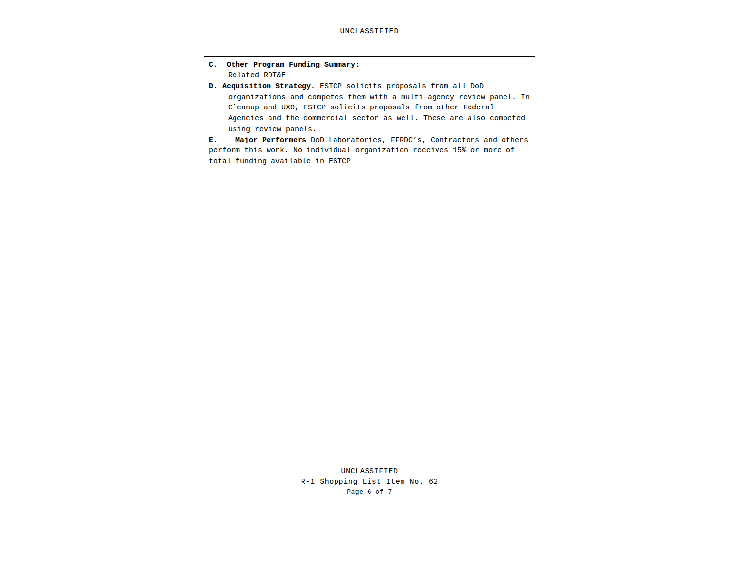UNCLASSIFIED
C. Other Program Funding Summary:
Related RDT&E
D. Acquisition Strategy. ESTCP solicits proposals from all DoD organizations and competes them with a multi-agency review panel. In Cleanup and UXO, ESTCP solicits proposals from other Federal Agencies and the commercial sector as well. These are also competed using review panels.
E. Major Performers DoD Laboratories, FFRDC’s, Contractors and others perform this work. No individual organization receives 15% or more of total funding available in ESTCP
UNCLASSIFIED
R-1 Shopping List Item No. 62
Page 6 of 7